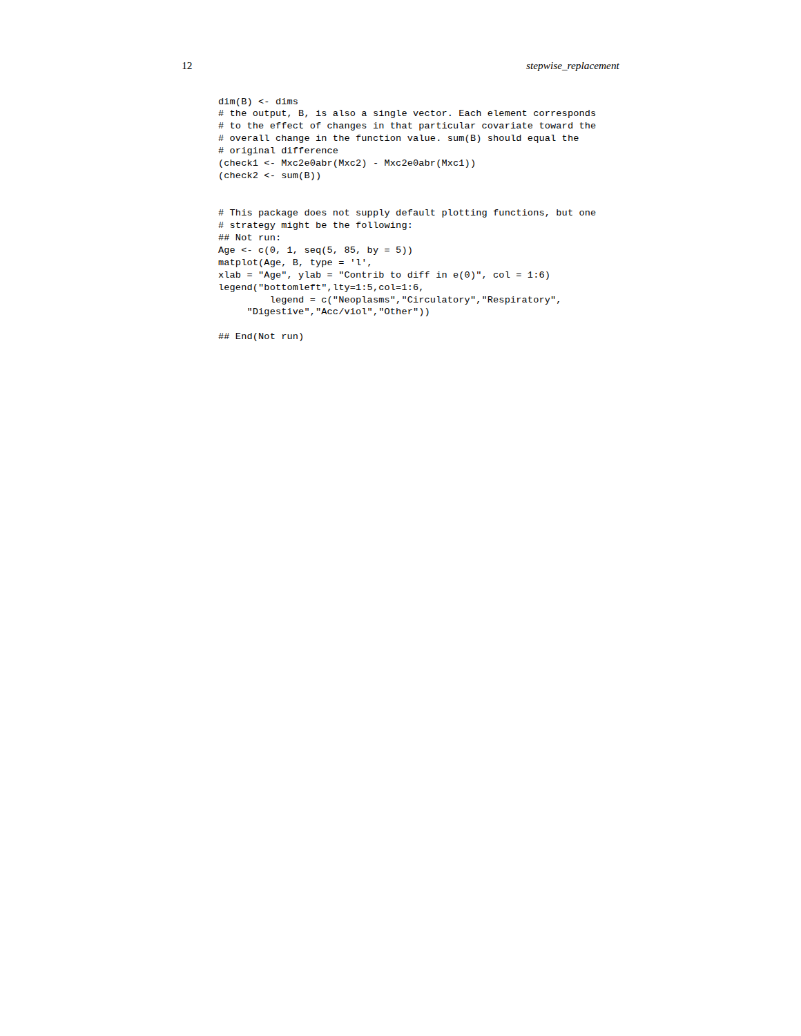12 stepwise_replacement
dim(B) <- dims
# the output, B, is also a single vector. Each element corresponds
# to the effect of changes in that particular covariate toward the
# overall change in the function value. sum(B) should equal the
# original difference
(check1 <- Mxc2e0abr(Mxc2) - Mxc2e0abr(Mxc1))
(check2 <- sum(B))


# This package does not supply default plotting functions, but one
# strategy might be the following:
## Not run:
Age <- c(0, 1, seq(5, 85, by = 5))
matplot(Age, B, type = 'l',
xlab = "Age", ylab = "Contrib to diff in e(0)", col = 1:6)
legend("bottomleft",lty=1:5,col=1:6,
         legend = c("Neoplasms","Circulatory","Respiratory",
     "Digestive","Acc/viol","Other"))

## End(Not run)